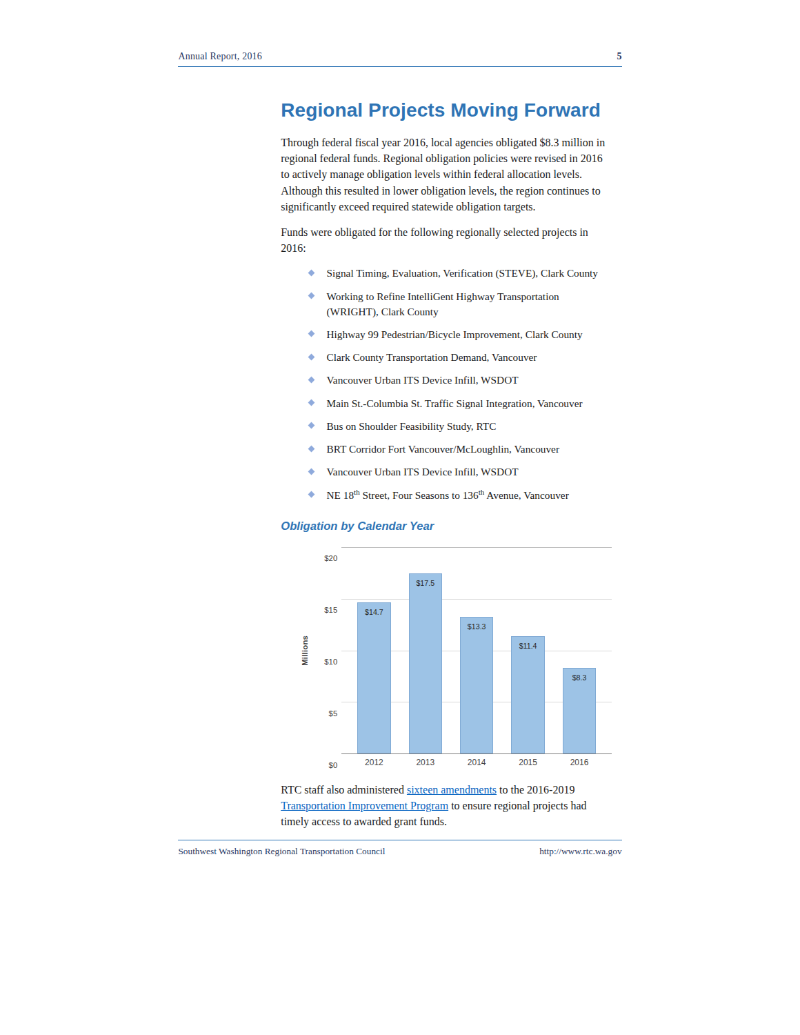Annual Report, 2016
5
Regional Projects Moving Forward
Through federal fiscal year 2016, local agencies obligated $8.3 million in regional federal funds. Regional obligation policies were revised in 2016 to actively manage obligation levels within federal allocation levels. Although this resulted in lower obligation levels, the region continues to significantly exceed required statewide obligation targets.
Funds were obligated for the following regionally selected projects in 2016:
Signal Timing, Evaluation, Verification (STEVE), Clark County
Working to Refine IntelliGent Highway Transportation (WRIGHT), Clark County
Highway 99 Pedestrian/Bicycle Improvement, Clark County
Clark County Transportation Demand, Vancouver
Vancouver Urban ITS Device Infill, WSDOT
Main St.-Columbia St. Traffic Signal Integration, Vancouver
Bus on Shoulder Feasibility Study, RTC
BRT Corridor Fort Vancouver/McLoughlin, Vancouver
Vancouver Urban ITS Device Infill, WSDOT
NE 18th Street, Four Seasons to 136th Avenue, Vancouver
Obligation by Calendar Year
Millions
$20
$15
$10
$5
$0
$14.7
$17.5
$13.3
$11.4
$8.3
2012
2013
2014
2015
2016
RTC staff also administered sixteen amendments to the 2016-2019 Transportation Improvement Program to ensure regional projects had timely access to awarded grant funds.
Southwest Washington Regional Transportation Council
http://www.rtc.wa.gov